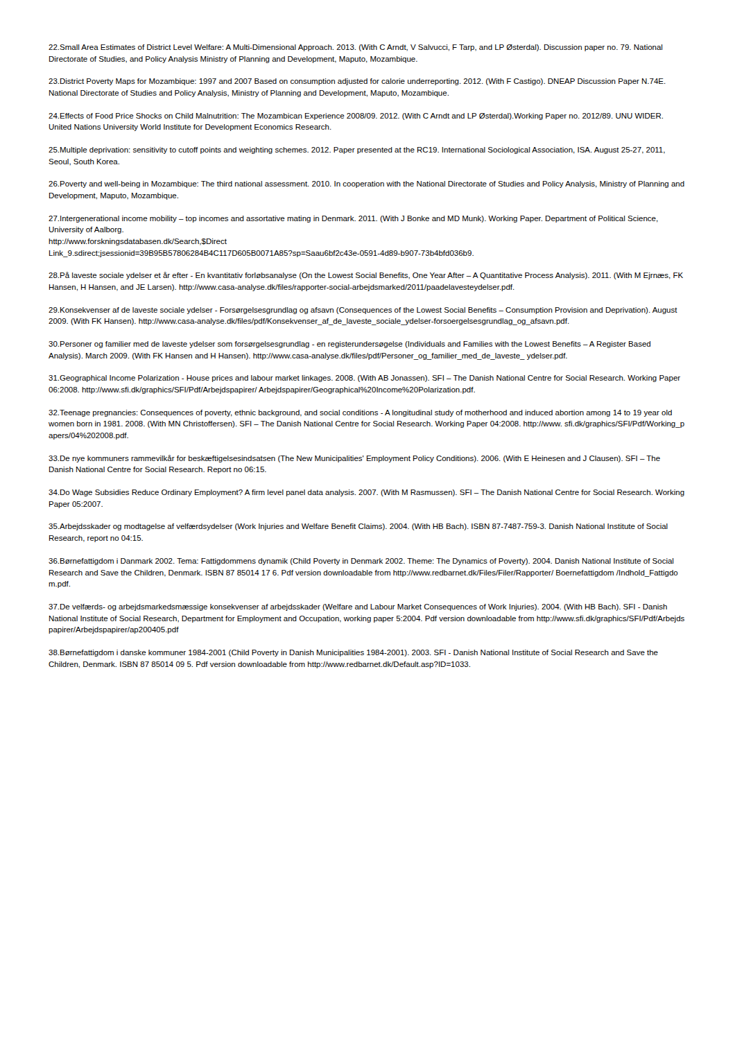Small Area Estimates of District Level Welfare: A Multi-Dimensional Approach. 2013. (With C Arndt, V Salvucci, F Tarp, and LP Østerdal). Discussion paper no. 79. National Directorate of Studies, and Policy Analysis Ministry of Planning and Development, Maputo, Mozambique.
District Poverty Maps for Mozambique: 1997 and 2007 Based on consumption adjusted for calorie underreporting. 2012. (With F Castigo). DNEAP Discussion Paper N.74E. National Directorate of Studies and Policy Analysis, Ministry of Planning and Development, Maputo, Mozambique.
Effects of Food Price Shocks on Child Malnutrition: The Mozambican Experience 2008/09. 2012. (With C Arndt and LP Østerdal).Working Paper no. 2012/89. UNU WIDER. United Nations University World Institute for Development Economics Research.
Multiple deprivation: sensitivity to cutoff points and weighting schemes. 2012. Paper presented at the RC19. International Sociological Association, ISA. August 25-27, 2011, Seoul, South Korea.
Poverty and well-being in Mozambique: The third national assessment. 2010. In cooperation with the National Directorate of Studies and Policy Analysis, Ministry of Planning and Development, Maputo, Mozambique.
Intergenerational income mobility – top incomes and assortative mating in Denmark. 2011. (With J Bonke and MD Munk). Working Paper. Department of Political Science, University of Aalborg.
http://www.forskningsdatabasen.dk/Search,$Direct
Link_9.sdirect;jsessionid=39B95B57806284B4C117D605B0071A85?sp=Saau6bf2c43e-0591-4d89-b907-73b4bfd036b9.
På laveste sociale ydelser et år efter - En kvantitativ forløbsanalyse (On the Lowest Social Benefits, One Year After – A Quantitative Process Analysis). 2011. (With M Ejrnæs, FK Hansen, H Hansen, and JE Larsen). http://www.casa-analyse.dk/files/rapporter-social-arbejdsmarked/2011/paadelavesteydelser.pdf.
Konsekvenser af de laveste sociale ydelser - Forsørgelsesgrundlag og afsavn (Consequences of the Lowest Social Benefits – Consumption Provision and Deprivation). August 2009. (With FK Hansen). http://www.casa-analyse.dk/files/pdf/Konsekvenser_af_de_laveste_sociale_ydelser-forsoergelsesgrundlag_og_afsavn.pdf.
Personer og familier med de laveste ydelser som forsørgelsesgrundlag - en registerundersøgelse (Individuals and Families with the Lowest Benefits – A Register Based Analysis). March 2009. (With FK Hansen and H Hansen). http://www.casa-analyse.dk/files/pdf/Personer_og_familier_med_de_laveste_ ydelser.pdf.
Geographical Income Polarization - House prices and labour market linkages. 2008. (With AB Jonassen). SFI – The Danish National Centre for Social Research. Working Paper 06:2008. http://www.sfi.dk/graphics/SFI/Pdf/Arbejdspapirer/ Arbejdspapirer/Geographical%20Income%20Polarization.pdf.
Teenage pregnancies: Consequences of poverty, ethnic background, and social conditions - A longitudinal study of motherhood and induced abortion among 14 to 19 year old women born in 1981. 2008. (With MN Christoffersen). SFI – The Danish National Centre for Social Research. Working Paper 04:2008. http://www. sfi.dk/graphics/SFI/Pdf/Working_papers/04%202008.pdf.
De nye kommuners rammevilkår for beskæftigelsesindsatsen (The New Municipalities' Employment Policy Conditions). 2006. (With E Heinesen and J Clausen). SFI – The Danish National Centre for Social Research. Report no 06:15.
Do Wage Subsidies Reduce Ordinary Employment? A firm level panel data analysis. 2007. (With M Rasmussen). SFI – The Danish National Centre for Social Research. Working Paper 05:2007.
Arbejdsskader og modtagelse af velfærdsydelser (Work Injuries and Welfare Benefit Claims). 2004. (With HB Bach). ISBN 87-7487-759-3. Danish National Institute of Social Research, report no 04:15.
Børnefattigdom i Danmark 2002. Tema: Fattigdommens dynamik (Child Poverty in Denmark 2002. Theme: The Dynamics of Poverty). 2004. Danish National Institute of Social Research and Save the Children, Denmark. ISBN 87 85014 17 6. Pdf version downloadable from http://www.redbarnet.dk/Files/Filer/Rapporter/ Boernefattigdom /Indhold_Fattigdom.pdf.
De velfærds- og arbejdsmarkedsmæssige konsekvenser af arbejdsskader (Welfare and Labour Market Consequences of Work Injuries). 2004. (With HB Bach). SFI - Danish National Institute of Social Research, Department for Employment and Occupation, working paper 5:2004. Pdf version downloadable from http://www.sfi.dk/graphics/SFI/Pdf/Arbejdspapirer/Arbejdspapirer/ap200405.pdf
Børnefattigdom i danske kommuner 1984-2001 (Child Poverty in Danish Municipalities 1984-2001). 2003. SFI - Danish National Institute of Social Research and Save the Children, Denmark. ISBN 87 85014 09 5. Pdf version downloadable from http://www.redbarnet.dk/Default.asp?ID=1033.